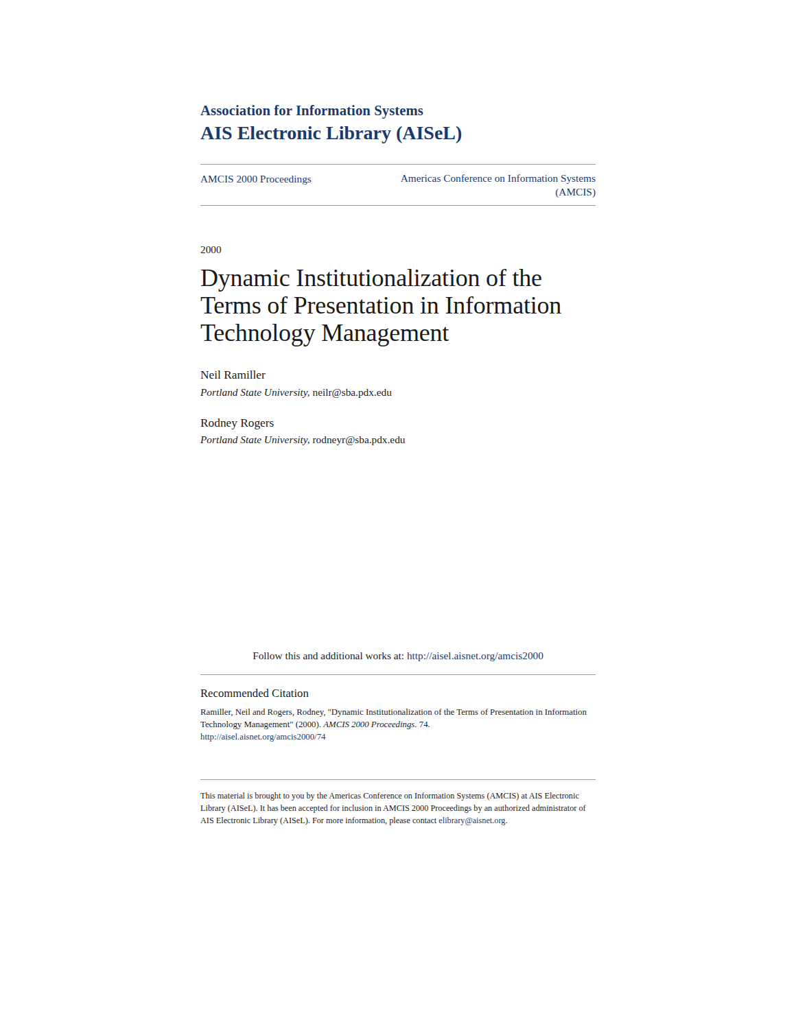Association for Information Systems
AIS Electronic Library (AISeL)
AMCIS 2000 Proceedings
Americas Conference on Information Systems
(AMCIS)
2000
Dynamic Institutionalization of the Terms of Presentation in Information Technology Management
Neil Ramiller Portland State University, neilr@sba.pdx.edu
Rodney Rogers Portland State University, rodneyr@sba.pdx.edu
Follow this and additional works at: http://aisel.aisnet.org/amcis2000
Recommended Citation
Ramiller, Neil and Rogers, Rodney, "Dynamic Institutionalization of the Terms of Presentation in Information Technology Management" (2000). AMCIS 2000 Proceedings. 74.
http://aisel.aisnet.org/amcis2000/74
This material is brought to you by the Americas Conference on Information Systems (AMCIS) at AIS Electronic Library (AISeL). It has been accepted for inclusion in AMCIS 2000 Proceedings by an authorized administrator of AIS Electronic Library (AISeL). For more information, please contact elibrary@aisnet.org.